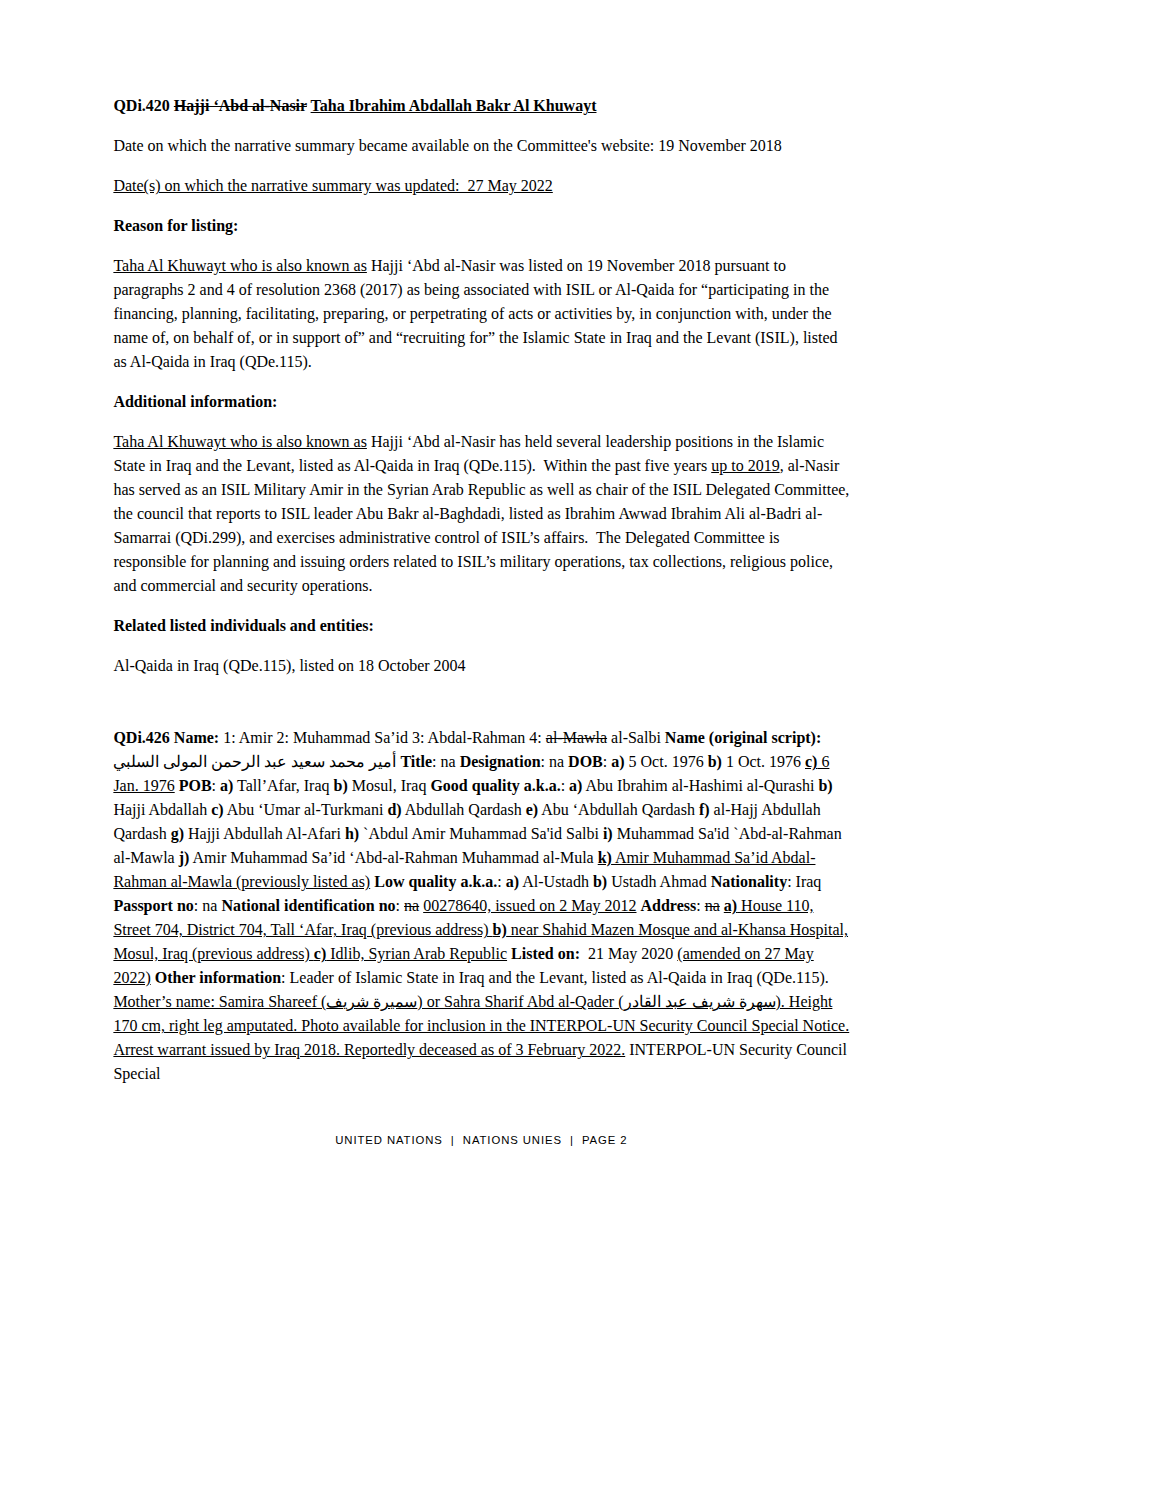QDi.420 Hajji ‘Abd al-Nasir Taha Ibrahim Abdallah Bakr Al Khuwayt
Date on which the narrative summary became available on the Committee's website: 19 November 2018
Date(s) on which the narrative summary was updated: 27 May 2022
Reason for listing:
Taha Al Khuwayt who is also known as Hajji ‘Abd al-Nasir was listed on 19 November 2018 pursuant to paragraphs 2 and 4 of resolution 2368 (2017) as being associated with ISIL or Al-Qaida for “participating in the financing, planning, facilitating, preparing, or perpetrating of acts or activities by, in conjunction with, under the name of, on behalf of, or in support of” and “recruiting for” the Islamic State in Iraq and the Levant (ISIL), listed as Al-Qaida in Iraq (QDe.115).
Additional information:
Taha Al Khuwayt who is also known as Hajji ‘Abd al-Nasir has held several leadership positions in the Islamic State in Iraq and the Levant, listed as Al-Qaida in Iraq (QDe.115). Within the past five years up to 2019, al-Nasir has served as an ISIL Military Amir in the Syrian Arab Republic as well as chair of the ISIL Delegated Committee, the council that reports to ISIL leader Abu Bakr al-Baghdadi, listed as Ibrahim Awwad Ibrahim Ali al-Badri al-Samarrai (QDi.299), and exercises administrative control of ISIL’s affairs. The Delegated Committee is responsible for planning and issuing orders related to ISIL’s military operations, tax collections, religious police, and commercial and security operations.
Related listed individuals and entities:
Al-Qaida in Iraq (QDe.115), listed on 18 October 2004
QDi.426 Name: 1: Amir 2: Muhammad Sa’id 3: Abdal-Rahman 4: al-Mawla al-Salbi Name (original script): أمير محمد سعيد عبد الرحمن المولى السلبي Title: na Designation: na DOB: a) 5 Oct. 1976 b) 1 Oct. 1976 c) 6 Jan. 1976 POB: a) Tall’Afar, Iraq b) Mosul, Iraq Good quality a.k.a.: a) Abu Ibrahim al-Hashimi al-Qurashi b) Hajji Abdallah c) Abu ‘Umar al-Turkmani d) Abdullah Qardash e) Abu ‘Abdullah Qardash f) al-Hajj Abdullah Qardash g) Hajji Abdullah Al-Afari h) `Abdul Amir Muhammad Sa'id Salbi i) Muhammad Sa'id `Abd-al-Rahman al-Mawla j) Amir Muhammad Sa’id ‘Abd-al-Rahman Muhammad al-Mula k) Amir Muhammad Sa’id Abdal-Rahman al-Mawla (previously listed as) Low quality a.k.a.: a) Al-Ustadh b) Ustadh Ahmad Nationality: Iraq Passport no: na National identification no: na 00278640, issued on 2 May 2012 Address: na a) House 110, Street 704, District 704, Tall ‘Afar, Iraq (previous address) b) near Shahid Mazen Mosque and al-Khansa Hospital, Mosul, Iraq (previous address) c) Idlib, Syrian Arab Republic Listed on: 21 May 2020 (amended on 27 May 2022) Other information: Leader of Islamic State in Iraq and the Levant, listed as Al-Qaida in Iraq (QDe.115). Mother’s name: Samira Shareef (سميرة شريف) or Sahra Sharif Abd al-Qader (سهرة شريف عبد القادر). Height 170 cm, right leg amputated. Photo available for inclusion in the INTERPOL-UN Security Council Special Notice. Arrest warrant issued by Iraq 2018. Reportedly deceased as of 3 February 2022. INTERPOL-UN Security Council Special
UNITED NATIONS | NATIONS UNIES | PAGE 2